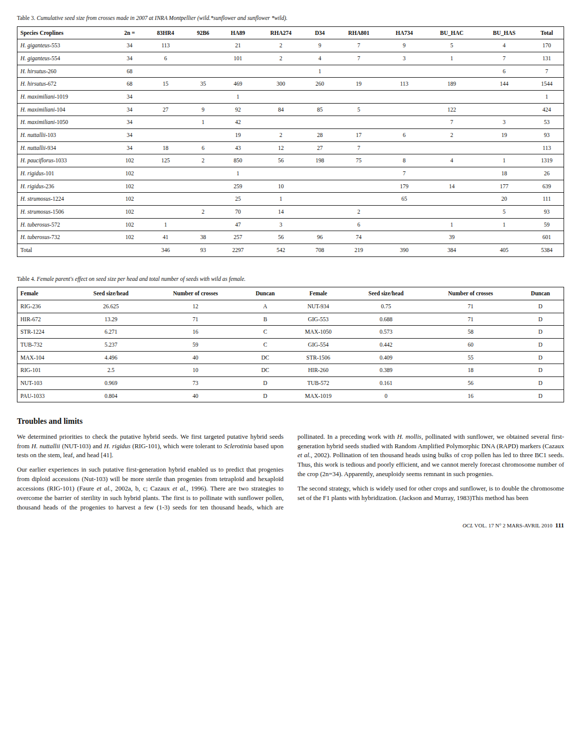Table 3. Cumulative seed size from crosses made in 2007 at INRA Montpellier (wild.*sunflower and sunflower *wild).
| Species Croplines | 2n = | 83HR4 | 92B6 | HA89 | RHA274 | D34 | RHA801 | HA734 | BU_HAC | BU_HAS | Total |
| --- | --- | --- | --- | --- | --- | --- | --- | --- | --- | --- | --- |
| H. giganteus -553 | 34 | 113 | | 21 | 2 | 9 | 7 | 9 | 5 | 4 | 170 |
| H. giganteus -554 | 34 | 6 | | 101 | 2 | 4 | 7 | 3 | 1 | 7 | 131 |
| H. hirsutus -260 | 68 | | | | | 1 | | | | 6 | 7 |
| H. hirsutus -672 | 68 | 15 | 35 | 469 | 300 | 260 | 19 | 113 | 189 | 144 | 1544 |
| H. maximiliani -1019 | 34 | | | 1 | | | | | | | 1 |
| H. maximiliani -104 | 34 | 27 | 9 | 92 | 84 | 85 | 5 | | 122 | | 424 |
| H. maximiliani -1050 | 34 | | 1 | 42 | | | | | 7 | 3 | 53 |
| H. nuttallii -103 | 34 | | | 19 | 2 | 28 | 17 | 6 | 2 | 19 | 93 |
| H. nuttallii -934 | 34 | 18 | 6 | 43 | 12 | 27 | 7 | | | | 113 |
| H. pauciflorus -1033 | 102 | 125 | 2 | 850 | 56 | 198 | 75 | 8 | 4 | 1 | 1319 |
| H. rigidus -101 | 102 | | | 1 | | | | 7 | | 18 | 26 |
| H. rigidus -236 | 102 | | | 259 | 10 | | | 179 | 14 | 177 | 639 |
| H. strumosus -1224 | 102 | | | 25 | 1 | | | 65 | | 20 | 111 |
| H. strumosus -1506 | 102 | | 2 | 70 | 14 | | 2 | | | 5 | 93 |
| H. tuberosus -572 | 102 | 1 | | 47 | 3 | | 6 | | 1 | 1 | 59 |
| H. tuberosus -732 | 102 | 41 | 38 | 257 | 56 | 96 | 74 | | 39 | | 601 |
| Total | | 346 | 93 | 2297 | 542 | 708 | 219 | 390 | 384 | 405 | 5384 |
Table 4. Female parent's effect on seed size per head and total number of seeds with wild as female.
| Female | Seed size/head | Number of crosses | Duncan | Female | Seed size/head | Number of crosses | Duncan |
| --- | --- | --- | --- | --- | --- | --- | --- |
| RIG-236 | 26.625 | 12 | A | NUT-934 | 0.75 | 71 | D |
| HIR-672 | 13.29 | 71 | B | GIG-553 | 0.688 | 71 | D |
| STR-1224 | 6.271 | 16 | C | MAX-1050 | 0.573 | 58 | D |
| TUB-732 | 5.237 | 59 | C | GIG-554 | 0.442 | 60 | D |
| MAX-104 | 4.496 | 40 | DC | STR-1506 | 0.409 | 55 | D |
| RIG-101 | 2.5 | 10 | DC | HIR-260 | 0.389 | 18 | D |
| NUT-103 | 0.969 | 73 | D | TUB-572 | 0.161 | 56 | D |
| PAU-1033 | 0.804 | 40 | D | MAX-1019 | 0 | 16 | D |
Troubles and limits
We determined priorities to check the putative hybrid seeds. We first targeted putative hybrid seeds from H. nuttallii (NUT-103) and H. rigidus (RIG-101), which were tolerant to Sclerotinia based upon tests on the stem, leaf, and head [41].
Our earlier experiences in such putative first-generation hybrid enabled us to predict that progenies from diploid accessions (Nut-103) will be more sterile than progenies from tetraploïd and hexaploïd accessions (RIG-101) (Faure et al., 2002a, b, c; Cazaux et al., 1996). There are two strategies to overcome the barrier of sterility in such hybrid plants. The first is to pollinate with sunflower pollen, thousand heads of the progenies to harvest a few (1-3) seeds for ten thousand heads, which are pollinated. In a preceding work with H. mollis, pollinated with sunflower, we obtained several first-generation hybrid seeds studied with Random Amplified Polymorphic DNA (RAPD) markers (Cazaux et al., 2002). Pollination of ten thousand heads using bulks of crop pollen has led to three BC1 seeds. Thus, this work is tedious and poorly efficient, and we cannot merely forecast chromosome number of the crop (2n=34). Apparently, aneuploidy seems remnant in such progenies.
The second strategy, which is widely used for other crops and sunflower, is to double the chromosome set of the F1 plants with hybridization. (Jackson and Murray, 1983)This method has been
OCL VOL. 17 N° 2 MARS-AVRIL 2010 111